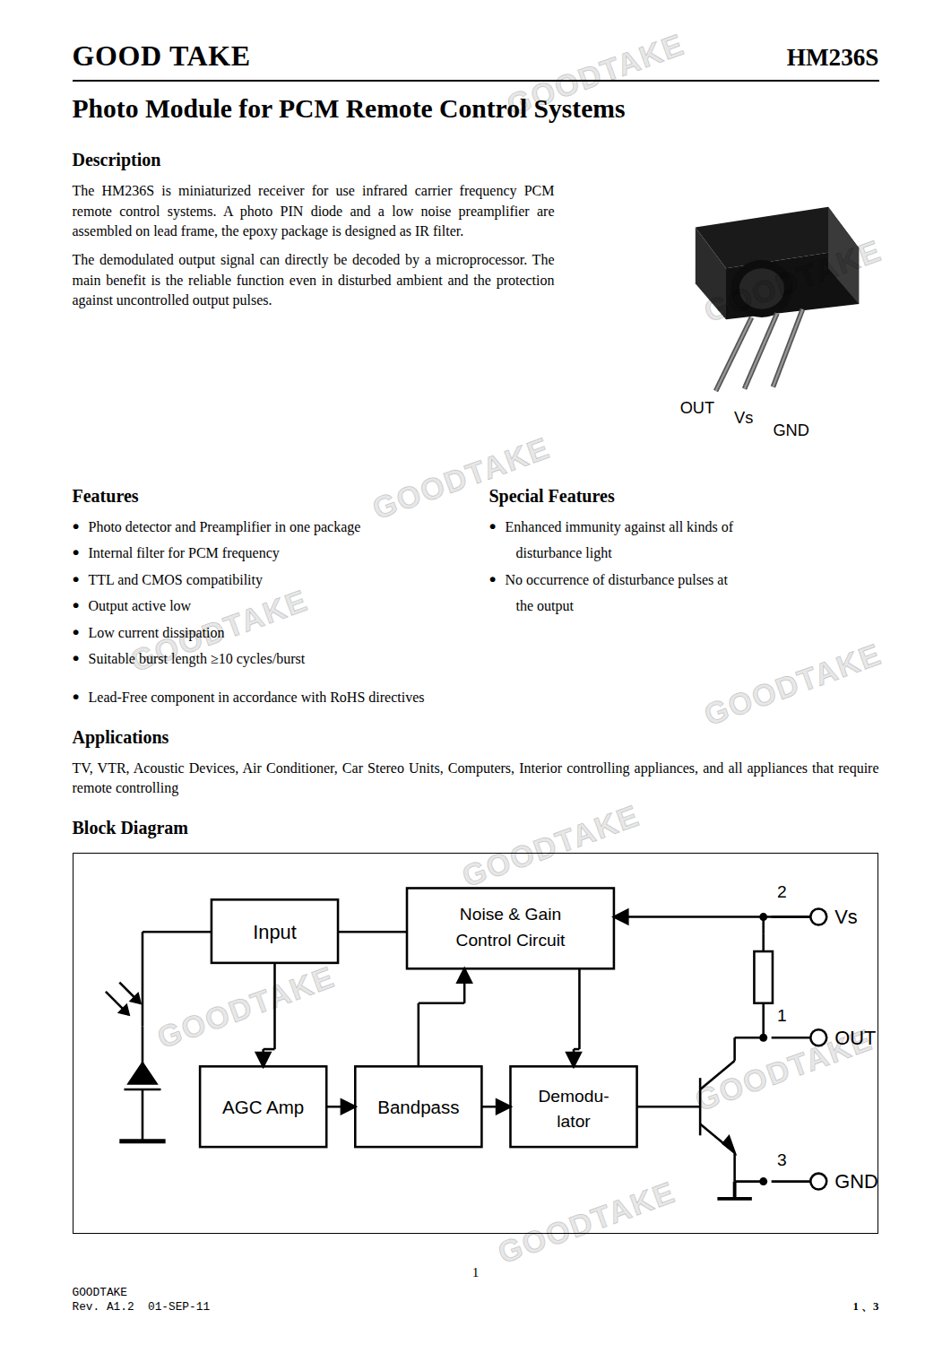GOODTAKE
GOODTAKE
GOODTAKE
GOODTAKE
GOODTAKE
GOODTAKE
GOODTAKE
GOODTAKE
GOODTAKE
GOOD TAKE
HM236S
Photo Module for PCM Remote Control Systems
Description
The HM236S is miniaturized receiver for use infrared carrier frequency PCM remote control systems. A photo PIN diode and a low noise preamplifier are assembled on lead frame, the epoxy package is designed as IR filter.
The demodulated output signal can directly be decoded by a microprocessor. The main benefit is the reliable function even in disturbed ambient and the protection against uncontrolled output pulses.
OUT Vs GND
Features
Photo detector and Preamplifier in one package
Internal filter for PCM frequency
TTL and CMOS compatibility
Output active low
Low current dissipation
Suitable burst length ≥10 cycles/burst
Special Features
Enhanced immunity against all kinds of
disturbance light
No occurrence of disturbance pulses at
the output
Lead-Free component in accordance with RoHS directives
Applications
TV, VTR, Acoustic Devices, Air Conditioner, Car Stereo Units, Computers, Interior controlling appliances, and all appliances that require remote controlling
Block Diagram
Input Noise & Gain Control Circuit AGC Amp Bandpass Demodu- lator Vs OUT GND 2 1 3
1
GOODTAKE
Rev. A1.2 01-SEP-11
1 、3